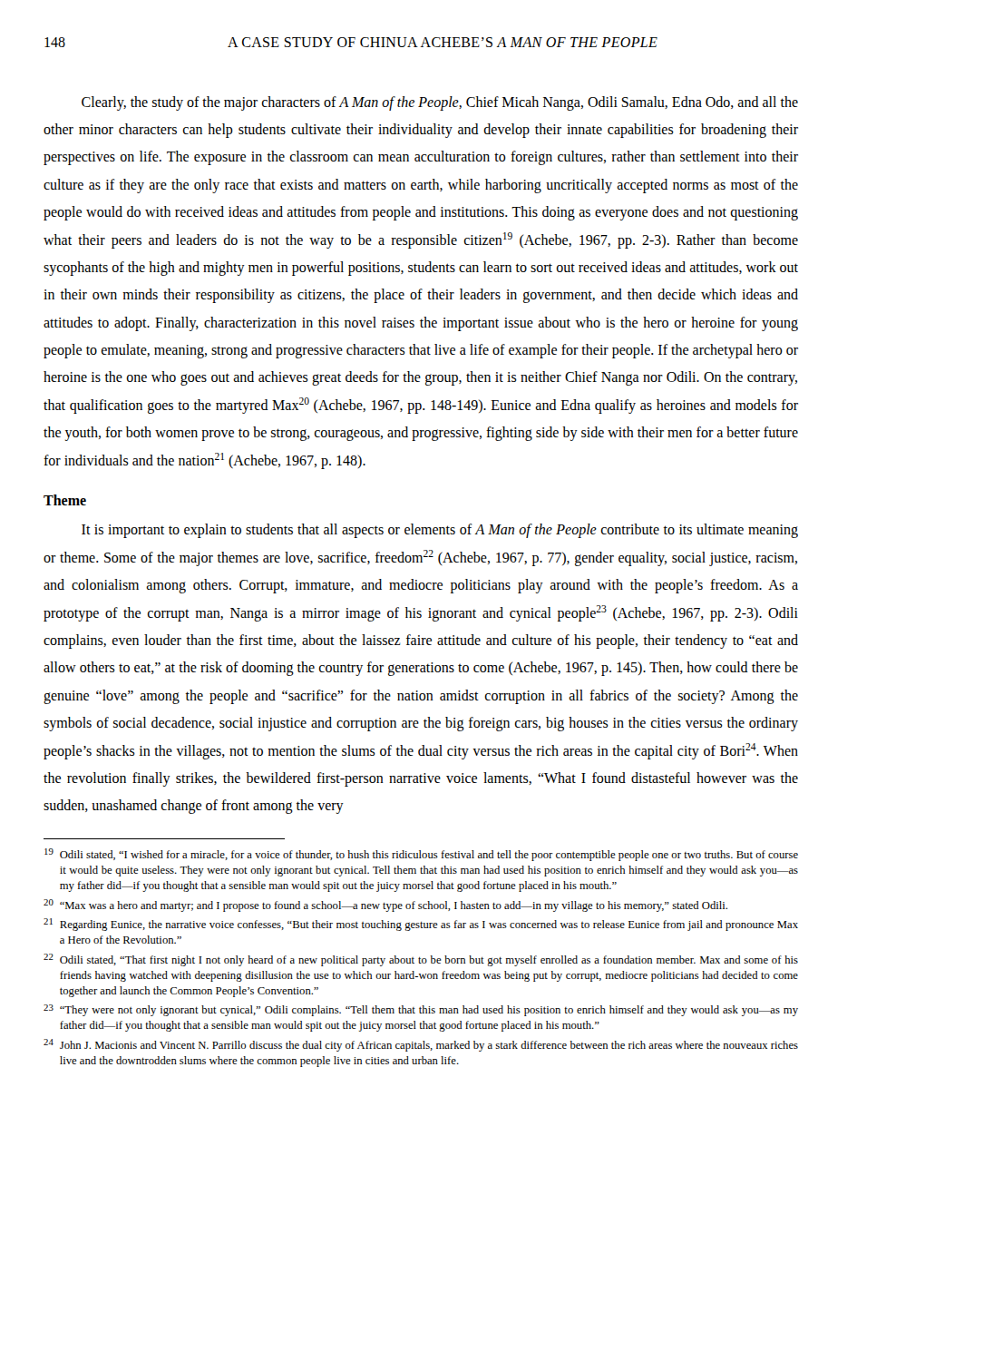148 A Case Study of Chinua Achebe’s A Man of the People
Clearly, the study of the major characters of A Man of the People, Chief Micah Nanga, Odili Samalu, Edna Odo, and all the other minor characters can help students cultivate their individuality and develop their innate capabilities for broadening their perspectives on life. The exposure in the classroom can mean acculturation to foreign cultures, rather than settlement into their culture as if they are the only race that exists and matters on earth, while harboring uncritically accepted norms as most of the people would do with received ideas and attitudes from people and institutions. This doing as everyone does and not questioning what their peers and leaders do is not the way to be a responsible citizen19 (Achebe, 1967, pp. 2-3). Rather than become sycophants of the high and mighty men in powerful positions, students can learn to sort out received ideas and attitudes, work out in their own minds their responsibility as citizens, the place of their leaders in government, and then decide which ideas and attitudes to adopt. Finally, characterization in this novel raises the important issue about who is the hero or heroine for young people to emulate, meaning, strong and progressive characters that live a life of example for their people. If the archetypal hero or heroine is the one who goes out and achieves great deeds for the group, then it is neither Chief Nanga nor Odili. On the contrary, that qualification goes to the martyred Max20 (Achebe, 1967, pp. 148-149). Eunice and Edna qualify as heroines and models for the youth, for both women prove to be strong, courageous, and progressive, fighting side by side with their men for a better future for individuals and the nation21 (Achebe, 1967, p. 148).
Theme
It is important to explain to students that all aspects or elements of A Man of the People contribute to its ultimate meaning or theme. Some of the major themes are love, sacrifice, freedom22 (Achebe, 1967, p. 77), gender equality, social justice, racism, and colonialism among others. Corrupt, immature, and mediocre politicians play around with the people’s freedom. As a prototype of the corrupt man, Nanga is a mirror image of his ignorant and cynical people23 (Achebe, 1967, pp. 2-3). Odili complains, even louder than the first time, about the laissez faire attitude and culture of his people, their tendency to “eat and allow others to eat,” at the risk of dooming the country for generations to come (Achebe, 1967, p. 145). Then, how could there be genuine “love” among the people and “sacrifice” for the nation amidst corruption in all fabrics of the society? Among the symbols of social decadence, social injustice and corruption are the big foreign cars, big houses in the cities versus the ordinary people’s shacks in the villages, not to mention the slums of the dual city versus the rich areas in the capital city of Bori24. When the revolution finally strikes, the bewildered first-person narrative voice laments, “What I found distasteful however was the sudden, unashamed change of front among the very
19 Odili stated, “I wished for a miracle, for a voice of thunder, to hush this ridiculous festival and tell the poor contemptible people one or two truths. But of course it would be quite useless. They were not only ignorant but cynical. Tell them that this man had used his position to enrich himself and they would ask you—as my father did—if you thought that a sensible man would spit out the juicy morsel that good fortune placed in his mouth.”
20 “Max was a hero and martyr; and I propose to found a school—a new type of school, I hasten to add—in my village to his memory,” stated Odili.
21 Regarding Eunice, the narrative voice confesses, “But their most touching gesture as far as I was concerned was to release Eunice from jail and pronounce Max a Hero of the Revolution.”
22 Odili stated, “That first night I not only heard of a new political party about to be born but got myself enrolled as a foundation member. Max and some of his friends having watched with deepening disillusion the use to which our hard-won freedom was being put by corrupt, mediocre politicians had decided to come together and launch the Common People’s Convention.”
23 “They were not only ignorant but cynical,” Odili complains. “Tell them that this man had used his position to enrich himself and they would ask you—as my father did—if you thought that a sensible man would spit out the juicy morsel that good fortune placed in his mouth.”
24 John J. Macionis and Vincent N. Parrillo discuss the dual city of African capitals, marked by a stark difference between the rich areas where the nouveaux riches live and the downtrodden slums where the common people live in cities and urban life.